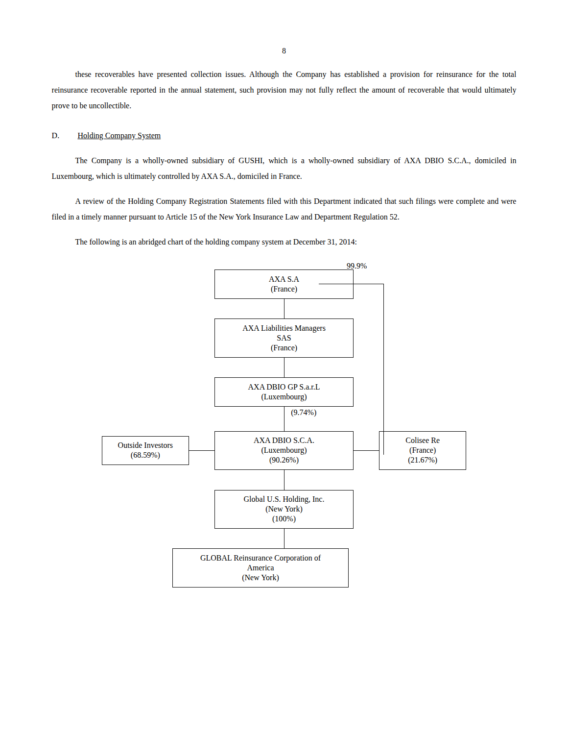8
these recoverables have presented collection issues. Although the Company has established a provision for reinsurance for the total reinsurance recoverable reported in the annual statement, such provision may not fully reflect the amount of recoverable that would ultimately prove to be uncollectible.
D. Holding Company System
The Company is a wholly-owned subsidiary of GUSHI, which is a wholly-owned subsidiary of AXA DBIO S.C.A., domiciled in Luxembourg, which is ultimately controlled by AXA S.A., domiciled in France.
A review of the Holding Company Registration Statements filed with this Department indicated that such filings were complete and were filed in a timely manner pursuant to Article 15 of the New York Insurance Law and Department Regulation 52.
The following is an abridged chart of the holding company system at December 31, 2014:
99.9%
AXA S.A
(France)
AXA Liabilities Managers
SAS
(France)
AXA DBIO GP S.a.r.L
(Luxembourg)
(9.74%)
Outside Investors
(68.59%)
AXA DBIO S.C.A.
(Luxembourg)
(90.26%)
Colisee Re
(France)
(21.67%)
Global U.S. Holding, Inc.
(New York)
(100%)
GLOBAL Reinsurance Corporation of
America
(New York)